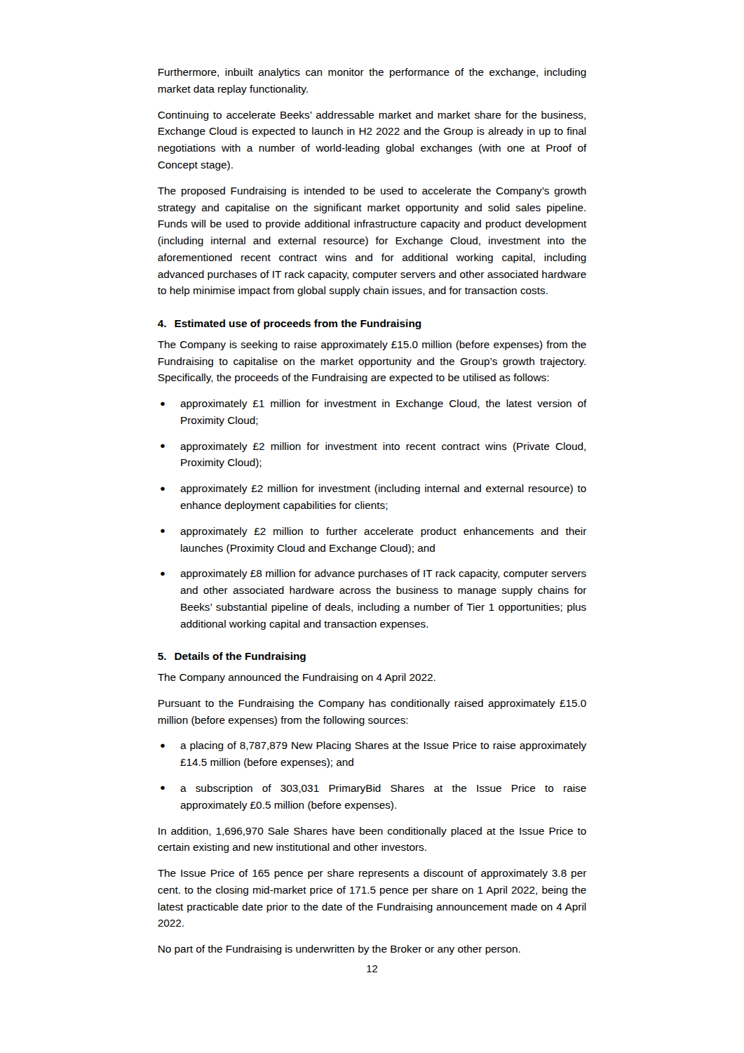Furthermore, inbuilt analytics can monitor the performance of the exchange, including market data replay functionality.
Continuing to accelerate Beeks’ addressable market and market share for the business, Exchange Cloud is expected to launch in H2 2022 and the Group is already in up to final negotiations with a number of world-leading global exchanges (with one at Proof of Concept stage).
The proposed Fundraising is intended to be used to accelerate the Company’s growth strategy and capitalise on the significant market opportunity and solid sales pipeline. Funds will be used to provide additional infrastructure capacity and product development (including internal and external resource) for Exchange Cloud, investment into the aforementioned recent contract wins and for additional working capital, including advanced purchases of IT rack capacity, computer servers and other associated hardware to help minimise impact from global supply chain issues, and for transaction costs.
4. Estimated use of proceeds from the Fundraising
The Company is seeking to raise approximately £15.0 million (before expenses) from the Fundraising to capitalise on the market opportunity and the Group’s growth trajectory. Specifically, the proceeds of the Fundraising are expected to be utilised as follows:
approximately £1 million for investment in Exchange Cloud, the latest version of Proximity Cloud;
approximately £2 million for investment into recent contract wins (Private Cloud, Proximity Cloud);
approximately £2 million for investment (including internal and external resource) to enhance deployment capabilities for clients;
approximately £2 million to further accelerate product enhancements and their launches (Proximity Cloud and Exchange Cloud); and
approximately £8 million for advance purchases of IT rack capacity, computer servers and other associated hardware across the business to manage supply chains for Beeks’ substantial pipeline of deals, including a number of Tier 1 opportunities; plus additional working capital and transaction expenses.
5. Details of the Fundraising
The Company announced the Fundraising on 4 April 2022.
Pursuant to the Fundraising the Company has conditionally raised approximately £15.0 million (before expenses) from the following sources:
a placing of 8,787,879 New Placing Shares at the Issue Price to raise approximately £14.5 million (before expenses); and
a subscription of 303,031 PrimaryBid Shares at the Issue Price to raise approximately £0.5 million (before expenses).
In addition, 1,696,970 Sale Shares have been conditionally placed at the Issue Price to certain existing and new institutional and other investors.
The Issue Price of 165 pence per share represents a discount of approximately 3.8 per cent. to the closing mid-market price of 171.5 pence per share on 1 April 2022, being the latest practicable date prior to the date of the Fundraising announcement made on 4 April 2022.
No part of the Fundraising is underwritten by the Broker or any other person.
12